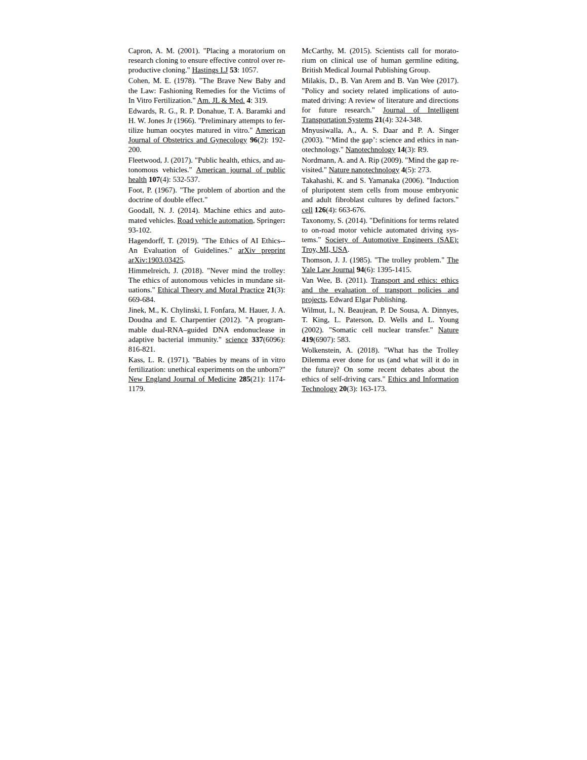Capron, A. M. (2001). "Placing a moratorium on research cloning to ensure effective control over reproductive cloning." Hastings LJ 53: 1057.
Cohen, M. E. (1978). "The Brave New Baby and the Law: Fashioning Remedies for the Victims of In Vitro Fertilization." Am. JL & Med. 4: 319.
Edwards, R. G., R. P. Donahue, T. A. Baramki and H. W. Jones Jr (1966). "Preliminary attempts to fertilize human oocytes matured in vitro." American Journal of Obstetrics and Gynecology 96(2): 192-200.
Fleetwood, J. (2017). "Public health, ethics, and autonomous vehicles." American journal of public health 107(4): 532-537.
Foot, P. (1967). "The problem of abortion and the doctrine of double effect."
Goodall, N. J. (2014). Machine ethics and automated vehicles. Road vehicle automation, Springer: 93-102.
Hagendorff, T. (2019). "The Ethics of AI Ethics--An Evaluation of Guidelines." arXiv preprint arXiv:1903.03425.
Himmelreich, J. (2018). "Never mind the trolley: The ethics of autonomous vehicles in mundane situations." Ethical Theory and Moral Practice 21(3): 669-684.
Jinek, M., K. Chylinski, I. Fonfara, M. Hauer, J. A. Doudna and E. Charpentier (2012). "A programmable dual-RNA–guided DNA endonuclease in adaptive bacterial immunity." science 337(6096): 816-821.
Kass, L. R. (1971). "Babies by means of in vitro fertilization: unethical experiments on the unborn?" New England Journal of Medicine 285(21): 1174-1179.
McCarthy, M. (2015). Scientists call for moratorium on clinical use of human germline editing, British Medical Journal Publishing Group.
Milakis, D., B. Van Arem and B. Van Wee (2017). "Policy and society related implications of automated driving: A review of literature and directions for future research." Journal of Intelligent Transportation Systems 21(4): 324-348.
Mnyusiwalla, A., A. S. Daar and P. A. Singer (2003). "‘Mind the gap’: science and ethics in nanotechnology." Nanotechnology 14(3): R9.
Nordmann, A. and A. Rip (2009). "Mind the gap revisited." Nature nanotechnology 4(5): 273.
Takahashi, K. and S. Yamanaka (2006). "Induction of pluripotent stem cells from mouse embryonic and adult fibroblast cultures by defined factors." cell 126(4): 663-676.
Taxonomy, S. (2014). "Definitions for terms related to on-road motor vehicle automated driving systems." Society of Automotive Engineers (SAE): Troy, MI, USA.
Thomson, J. J. (1985). "The trolley problem." The Yale Law Journal 94(6): 1395-1415.
Van Wee, B. (2011). Transport and ethics: ethics and the evaluation of transport policies and projects, Edward Elgar Publishing.
Wilmut, I., N. Beaujean, P. De Sousa, A. Dinnyes, T. King, L. Paterson, D. Wells and L. Young (2002). "Somatic cell nuclear transfer." Nature 419(6907): 583.
Wolkenstein, A. (2018). "What has the Trolley Dilemma ever done for us (and what will it do in the future)? On some recent debates about the ethics of self-driving cars." Ethics and Information Technology 20(3): 163-173.